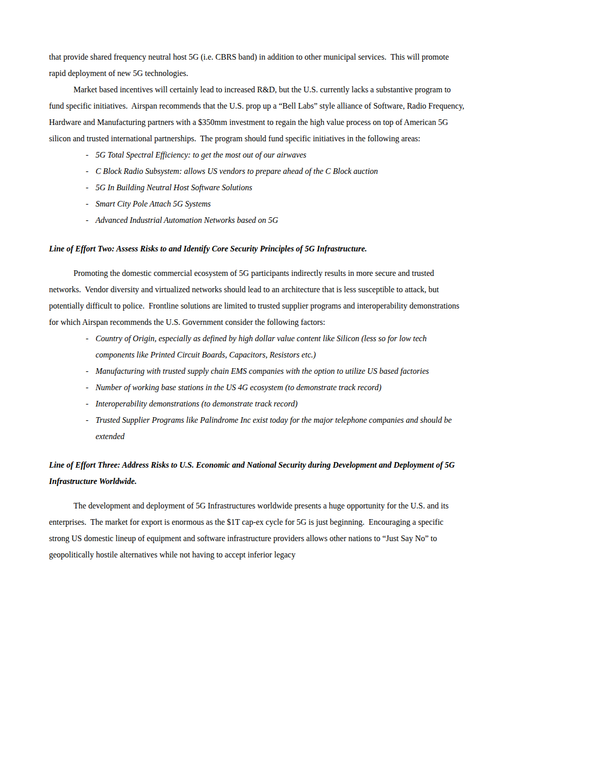that provide shared frequency neutral host 5G (i.e. CBRS band) in addition to other municipal services. This will promote rapid deployment of new 5G technologies.
Market based incentives will certainly lead to increased R&D, but the U.S. currently lacks a substantive program to fund specific initiatives. Airspan recommends that the U.S. prop up a “Bell Labs” style alliance of Software, Radio Frequency, Hardware and Manufacturing partners with a $350mm investment to regain the high value process on top of American 5G silicon and trusted international partnerships. The program should fund specific initiatives in the following areas:
5G Total Spectral Efficiency: to get the most out of our airwaves
C Block Radio Subsystem: allows US vendors to prepare ahead of the C Block auction
5G In Building Neutral Host Software Solutions
Smart City Pole Attach 5G Systems
Advanced Industrial Automation Networks based on 5G
Line of Effort Two: Assess Risks to and Identify Core Security Principles of 5G Infrastructure.
Promoting the domestic commercial ecosystem of 5G participants indirectly results in more secure and trusted networks. Vendor diversity and virtualized networks should lead to an architecture that is less susceptible to attack, but potentially difficult to police. Frontline solutions are limited to trusted supplier programs and interoperability demonstrations for which Airspan recommends the U.S. Government consider the following factors:
Country of Origin, especially as defined by high dollar value content like Silicon (less so for low tech components like Printed Circuit Boards, Capacitors, Resistors etc.)
Manufacturing with trusted supply chain EMS companies with the option to utilize US based factories
Number of working base stations in the US 4G ecosystem (to demonstrate track record)
Interoperability demonstrations (to demonstrate track record)
Trusted Supplier Programs like Palindrome Inc exist today for the major telephone companies and should be extended
Line of Effort Three: Address Risks to U.S. Economic and National Security during Development and Deployment of 5G Infrastructure Worldwide.
The development and deployment of 5G Infrastructures worldwide presents a huge opportunity for the U.S. and its enterprises. The market for export is enormous as the $1T cap-ex cycle for 5G is just beginning. Encouraging a specific strong US domestic lineup of equipment and software infrastructure providers allows other nations to “Just Say No” to geopolitically hostile alternatives while not having to accept inferior legacy